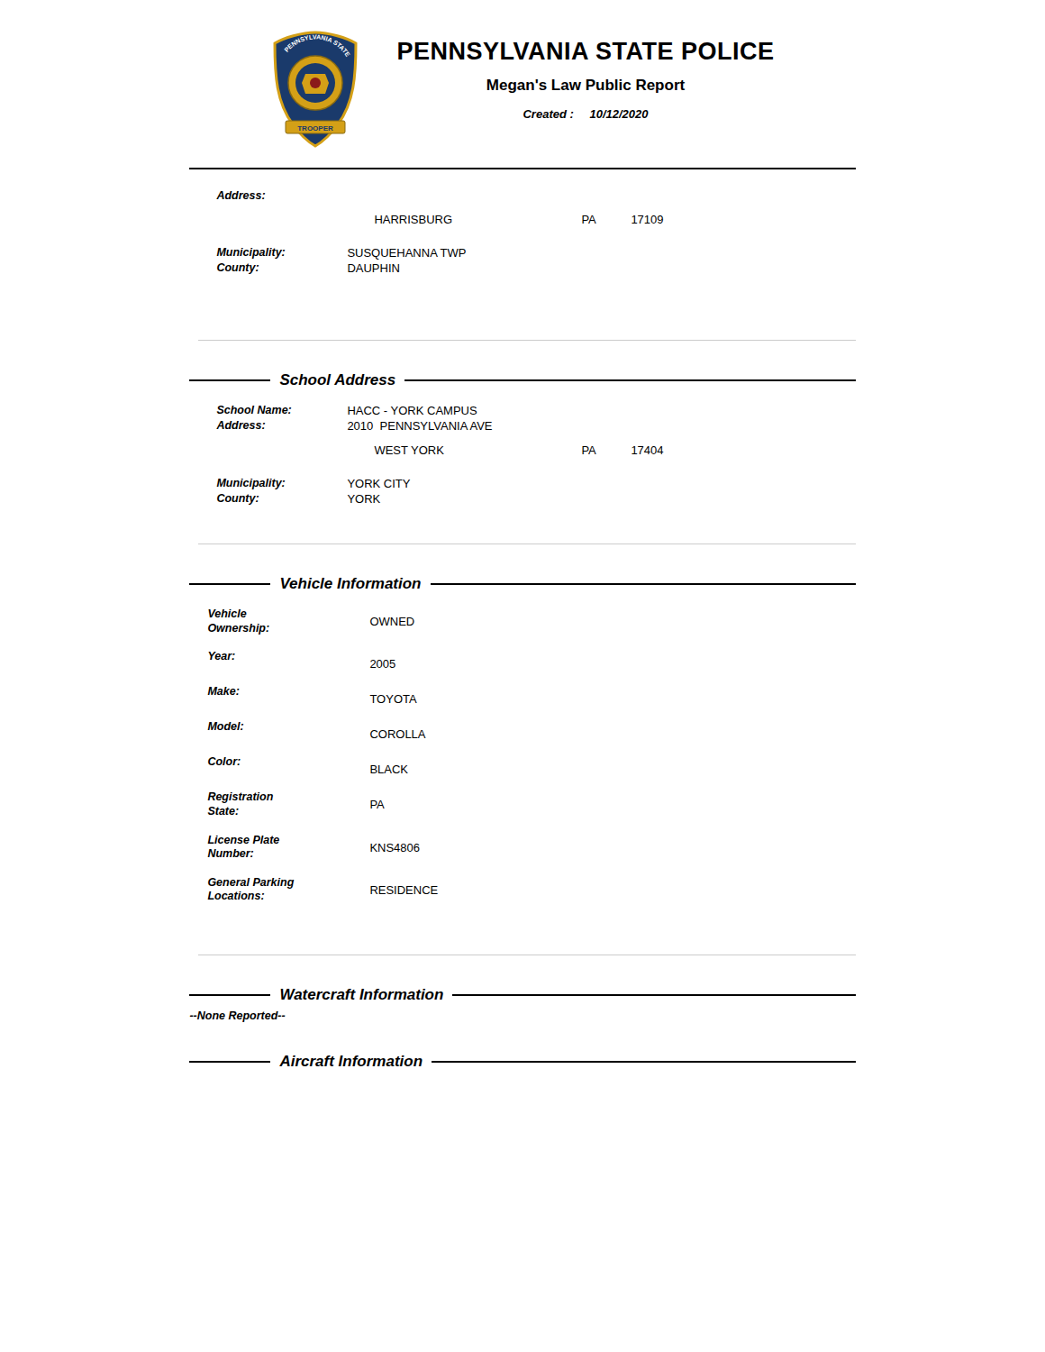PENNSYLVANIA STATE POLICE TROOPER
PENNSYLVANIA STATE POLICE
Megan's Law Public Report
Created : 10/12/2020
Address:
HARRISBURG
PA
17109
Municipality:
SUSQUEHANNA TWP
County:
DAUPHIN
School Address
School Name:
HACC - YORK CAMPUS
Address:
2010 PENNSYLVANIA AVE
WEST YORK
PA
17404
Municipality:
YORK CITY
County:
YORK
Vehicle Information
Vehicle
Ownership:
OWNED
Year:
2005
Make:
TOYOTA
Model:
COROLLA
Color:
BLACK
Registration
State:
PA
License Plate
Number:
KNS4806
General Parking
Locations:
RESIDENCE
Watercraft Information
--None Reported--
Aircraft Information